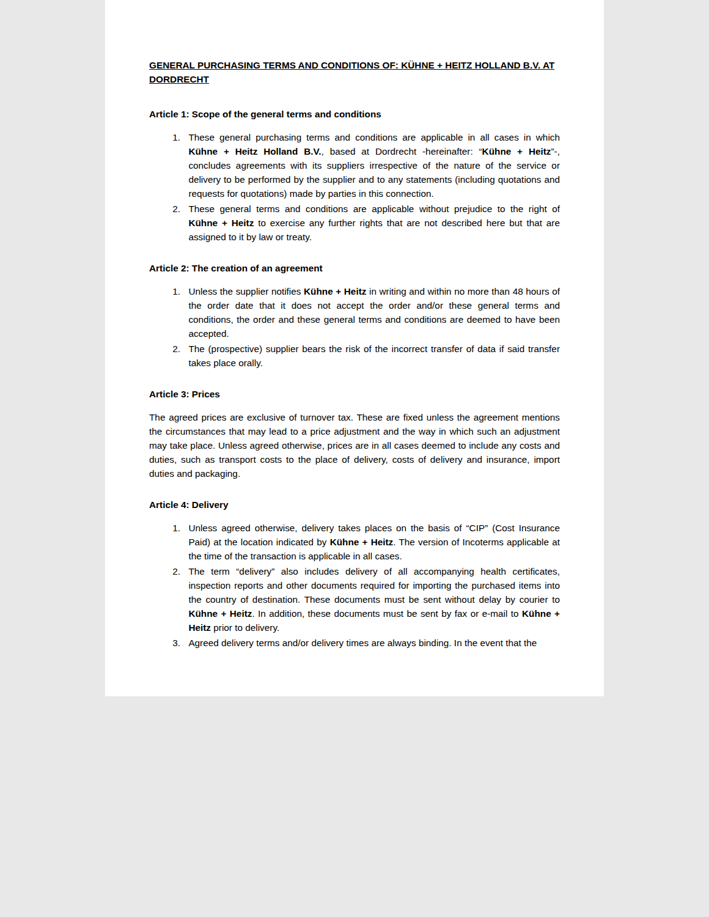GENERAL PURCHASING TERMS AND CONDITIONS OF: KÜHNE + HEITZ HOLLAND B.V. AT DORDRECHT
Article 1: Scope of the general terms and conditions
These general purchasing terms and conditions are applicable in all cases in which Kühne + Heitz Holland B.V., based at Dordrecht -hereinafter: “Kühne + Heitz”-, concludes agreements with its suppliers irrespective of the nature of the service or delivery to be performed by the supplier and to any statements (including quotations and requests for quotations) made by parties in this connection.
These general terms and conditions are applicable without prejudice to the right of Kühne + Heitz to exercise any further rights that are not described here but that are assigned to it by law or treaty.
Article 2: The creation of an agreement
Unless the supplier notifies Kühne + Heitz in writing and within no more than 48 hours of the order date that it does not accept the order and/or these general terms and conditions, the order and these general terms and conditions are deemed to have been accepted.
The (prospective) supplier bears the risk of the incorrect transfer of data if said transfer takes place orally.
Article 3: Prices
The agreed prices are exclusive of turnover tax. These are fixed unless the agreement mentions the circumstances that may lead to a price adjustment and the way in which such an adjustment may take place. Unless agreed otherwise, prices are in all cases deemed to include any costs and duties, such as transport costs to the place of delivery, costs of delivery and insurance, import duties and packaging.
Article 4: Delivery
Unless agreed otherwise, delivery takes places on the basis of “CIP” (Cost Insurance Paid) at the location indicated by Kühne + Heitz. The version of Incoterms applicable at the time of the transaction is applicable in all cases.
The term “delivery” also includes delivery of all accompanying health certificates, inspection reports and other documents required for importing the purchased items into the country of destination. These documents must be sent without delay by courier to Kühne + Heitz. In addition, these documents must be sent by fax or e-mail to Kühne + Heitz prior to delivery.
Agreed delivery terms and/or delivery times are always binding. In the event that the